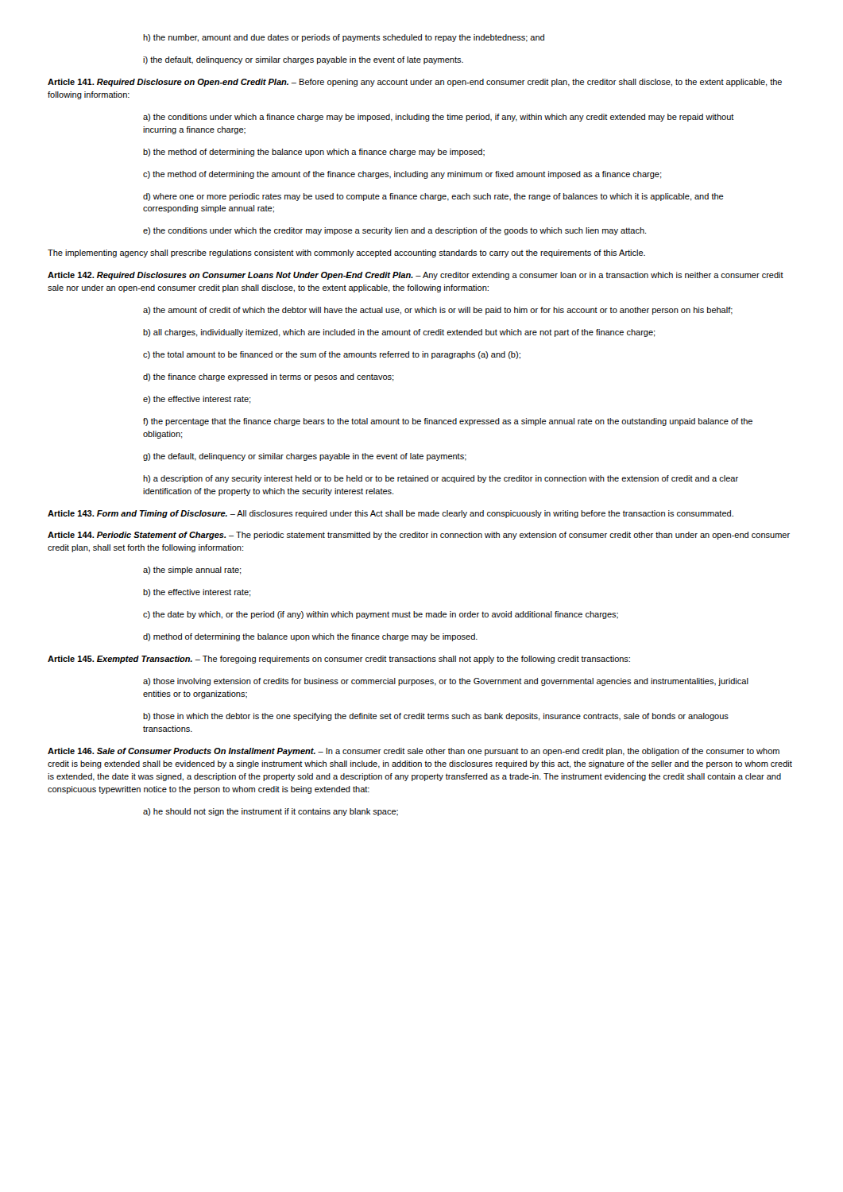h) the number, amount and due dates or periods of payments scheduled to repay the indebtedness; and
i) the default, delinquency or similar charges payable in the event of late payments.
Article 141. Required Disclosure on Open-end Credit Plan. – Before opening any account under an open-end consumer credit plan, the creditor shall disclose, to the extent applicable, the following information:
a) the conditions under which a finance charge may be imposed, including the time period, if any, within which any credit extended may be repaid without incurring a finance charge;
b) the method of determining the balance upon which a finance charge may be imposed;
c) the method of determining the amount of the finance charges, including any minimum or fixed amount imposed as a finance charge;
d) where one or more periodic rates may be used to compute a finance charge, each such rate, the range of balances to which it is applicable, and the corresponding simple annual rate;
e) the conditions under which the creditor may impose a security lien and a description of the goods to which such lien may attach.
The implementing agency shall prescribe regulations consistent with commonly accepted accounting standards to carry out the requirements of this Article.
Article 142. Required Disclosures on Consumer Loans Not Under Open-End Credit Plan. – Any creditor extending a consumer loan or in a transaction which is neither a consumer credit sale nor under an open-end consumer credit plan shall disclose, to the extent applicable, the following information:
a) the amount of credit of which the debtor will have the actual use, or which is or will be paid to him or for his account or to another person on his behalf;
b) all charges, individually itemized, which are included in the amount of credit extended but which are not part of the finance charge;
c) the total amount to be financed or the sum of the amounts referred to in paragraphs (a) and (b);
d) the finance charge expressed in terms or pesos and centavos;
e) the effective interest rate;
f) the percentage that the finance charge bears to the total amount to be financed expressed as a simple annual rate on the outstanding unpaid balance of the obligation;
g) the default, delinquency or similar charges payable in the event of late payments;
h) a description of any security interest held or to be held or to be retained or acquired by the creditor in connection with the extension of credit and a clear identification of the property to which the security interest relates.
Article 143. Form and Timing of Disclosure. – All disclosures required under this Act shall be made clearly and conspicuously in writing before the transaction is consummated.
Article 144. Periodic Statement of Charges. – The periodic statement transmitted by the creditor in connection with any extension of consumer credit other than under an open-end consumer credit plan, shall set forth the following information:
a) the simple annual rate;
b) the effective interest rate;
c) the date by which, or the period (if any) within which payment must be made in order to avoid additional finance charges;
d) method of determining the balance upon which the finance charge may be imposed.
Article 145. Exempted Transaction. – The foregoing requirements on consumer credit transactions shall not apply to the following credit transactions:
a) those involving extension of credits for business or commercial purposes, or to the Government and governmental agencies and instrumentalities, juridical entities or to organizations;
b) those in which the debtor is the one specifying the definite set of credit terms such as bank deposits, insurance contracts, sale of bonds or analogous transactions.
Article 146. Sale of Consumer Products On Installment Payment. – In a consumer credit sale other than one pursuant to an open-end credit plan, the obligation of the consumer to whom credit is being extended shall be evidenced by a single instrument which shall include, in addition to the disclosures required by this act, the signature of the seller and the person to whom credit is extended, the date it was signed, a description of the property sold and a description of any property transferred as a trade-in. The instrument evidencing the credit shall contain a clear and conspicuous typewritten notice to the person to whom credit is being extended that:
a) he should not sign the instrument if it contains any blank space;